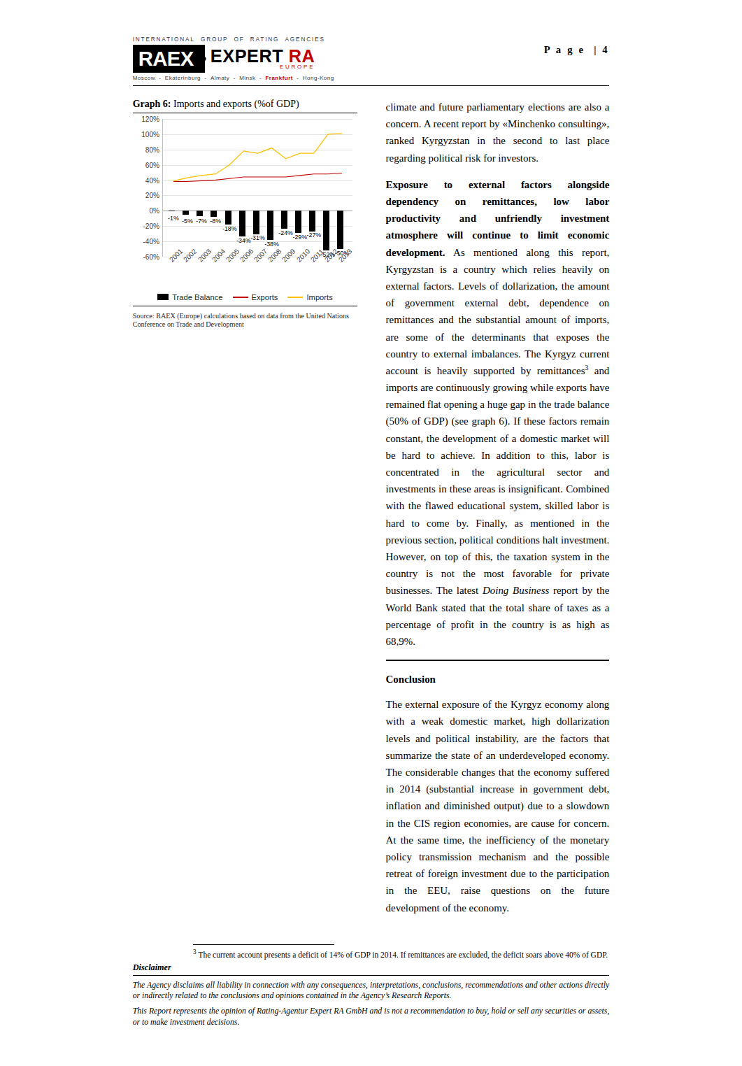INTERNATIONAL GROUP OF RATING AGENCIES
RAEX
EXPERT RA
EUROPE
Moscow - Ekaterinburg - Almaty - Minsk - Frankfurt - Hong-Kong
P a g e | 4
Graph 6: Imports and exports (%of GDP)
120% 100% 80% 60% 40% 20% 0% -20% -40% -60%
-1%
-5%
-7%
-8%
-18%
-34%
-31%
-38%
-24%
-29%
-27%
-52%
-50%
2001 2002 2003 2004 2005 2006 2007 2008 2009 2010 2011 2012 2013
Trade Balance Exports Imports
Source: RAEX (Europe) calculations based on data from the United Nations Conference on Trade and Development
climate and future parliamentary elections are also a concern. A recent report by «Minchenko consulting», ranked Kyrgyzstan in the second to last place regarding political risk for investors.
Exposure to external factors alongside dependency on remittances, low labor productivity and unfriendly investment atmosphere will continue to limit economic development. As mentioned along this report, Kyrgyzstan is a country which relies heavily on external factors. Levels of dollarization, the amount of government external debt, dependence on remittances and the substantial amount of imports, are some of the determinants that exposes the country to external imbalances. The Kyrgyz current account is heavily supported by remittances3 and imports are continuously growing while exports have remained flat opening a huge gap in the trade balance (50% of GDP) (see graph 6). If these factors remain constant, the development of a domestic market will be hard to achieve. In addition to this, labor is concentrated in the agricultural sector and investments in these areas is insignificant. Combined with the flawed educational system, skilled labor is hard to come by. Finally, as mentioned in the previous section, political conditions halt investment. However, on top of this, the taxation system in the country is not the most favorable for private businesses. The latest Doing Business report by the World Bank stated that the total share of taxes as a percentage of profit in the country is as high as 68,9%.
Conclusion
The external exposure of the Kyrgyz economy along with a weak domestic market, high dollarization levels and political instability, are the factors that summarize the state of an underdeveloped economy. The considerable changes that the economy suffered in 2014 (substantial increase in government debt, inflation and diminished output) due to a slowdown in the CIS region economies, are cause for concern. At the same time, the inefficiency of the monetary policy transmission mechanism and the possible retreat of foreign investment due to the participation in the EEU, raise questions on the future development of the economy.
3 The current account presents a deficit of 14% of GDP in 2014. If remittances are excluded, the deficit soars above 40% of GDP.
Disclaimer
The Agency disclaims all liability in connection with any consequences, interpretations, conclusions, recommendations and other actions directly or indirectly related to the conclusions and opinions contained in the Agency’s Research Reports.
This Report represents the opinion of Rating-Agentur Expert RA GmbH and is not a recommendation to buy, hold or sell any securities or assets, or to make investment decisions.